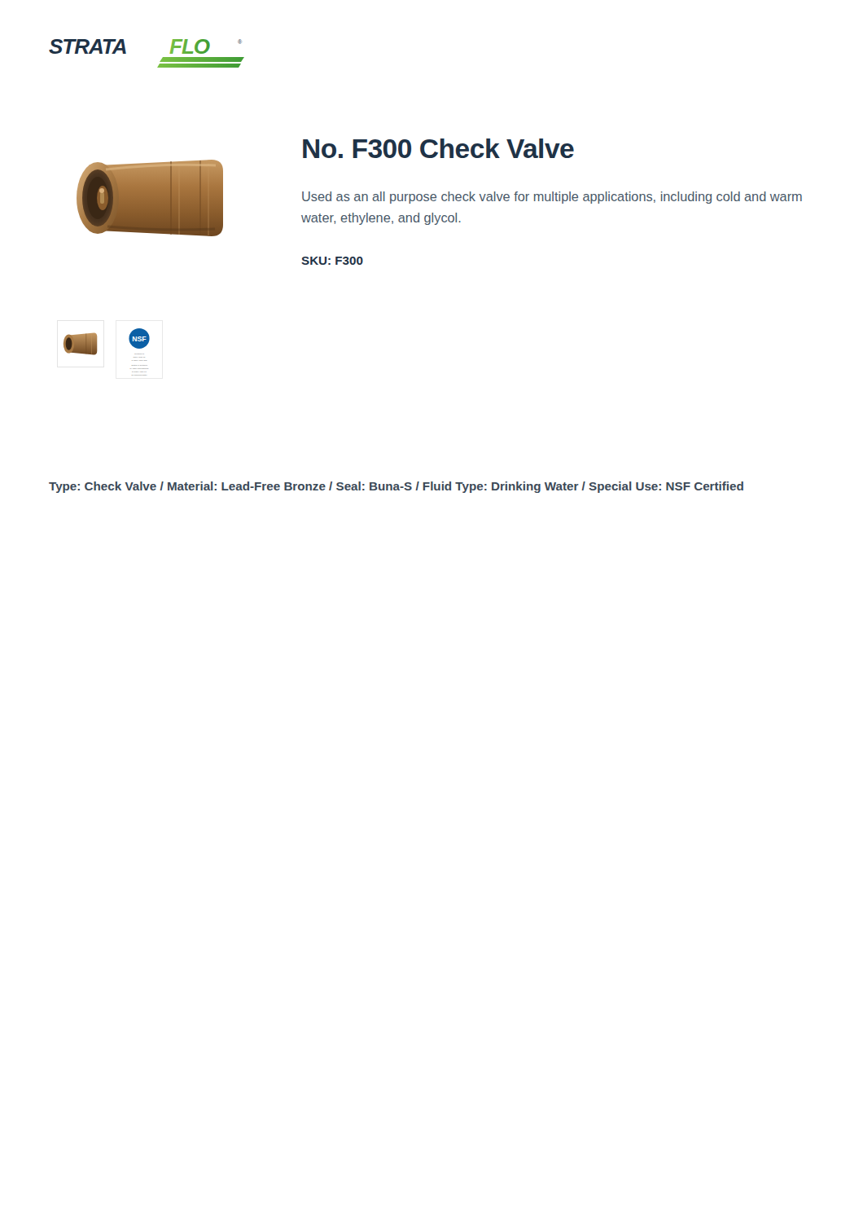STRATA FLO ®
NSF Certified to NSF/ANSI 61 & NSF/ANSI 372 Tested & Certified by NSF International to NSF/ANSI 61 for drinking water
No. F300 Check Valve
Used as an all purpose check valve for multiple applications, including cold and warm water, ethylene, and glycol.
SKU: F300
Type: Check Valve / Material: Lead-Free Bronze / Seal: Buna-S / Fluid Type: Drinking Water / Special Use: NSF Certified